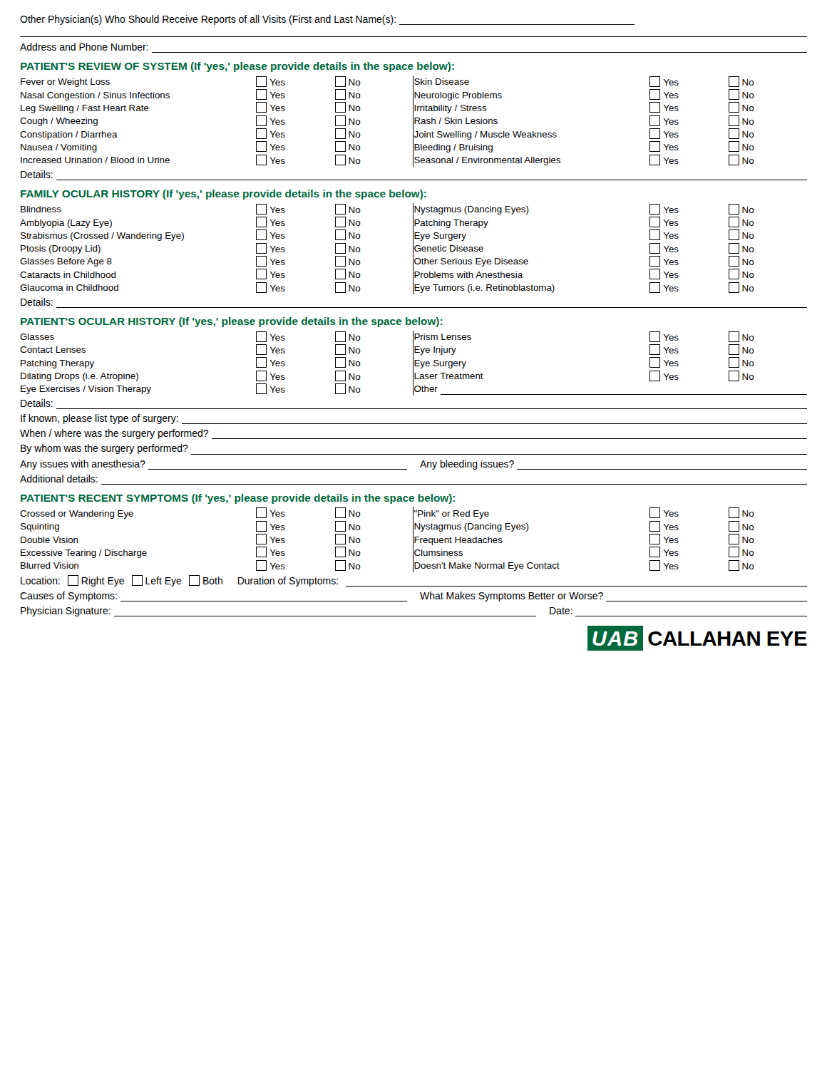Other Physician(s) Who Should Receive Reports of all Visits (First and Last Name(s):
Address and Phone Number:
PATIENT'S REVIEW OF SYSTEM (If 'yes,' please provide details in the space below):
| Fever or Weight Loss | Yes | No | Skin Disease | Yes | No |
| Nasal Congestion / Sinus Infections | Yes | No | Neurologic Problems | Yes | No |
| Leg Swelling / Fast Heart Rate | Yes | No | Irritability / Stress | Yes | No |
| Cough / Wheezing | Yes | No | Rash / Skin Lesions | Yes | No |
| Constipation / Diarrhea | Yes | No | Joint Swelling / Muscle Weakness | Yes | No |
| Nausea / Vomiting | Yes | No | Bleeding / Bruising | Yes | No |
| Increased Urination / Blood in Urine | Yes | No | Seasonal / Environmental Allergies | Yes | No |
Details:
FAMILY OCULAR HISTORY (If 'yes,' please provide details in the space below):
| Blindness | Yes | No | Nystagmus (Dancing Eyes) | Yes | No |
| Amblyopia (Lazy Eye) | Yes | No | Patching Therapy | Yes | No |
| Strabismus (Crossed / Wandering Eye) | Yes | No | Eye Surgery | Yes | No |
| Ptosis (Droopy Lid) | Yes | No | Genetic Disease | Yes | No |
| Glasses Before Age 8 | Yes | No | Other Serious Eye Disease | Yes | No |
| Cataracts in Childhood | Yes | No | Problems with Anesthesia | Yes | No |
| Glaucoma in Childhood | Yes | No | Eye Tumors (i.e. Retinoblastoma) | Yes | No |
Details:
PATIENT'S OCULAR HISTORY (If 'yes,' please provide details in the space below):
| Glasses | Yes | No | Prism Lenses | Yes | No |
| Contact Lenses | Yes | No | Eye Injury | Yes | No |
| Patching Therapy | Yes | No | Eye Surgery | Yes | No |
| Dilating Drops (i.e. Atropine) | Yes | No | Laser Treatment | Yes | No |
| Eye Exercises / Vision Therapy | Yes | No | Other |
Details:
If known, please list type of surgery:
When / where was the surgery performed?
By whom was the surgery performed?
Any issues with anesthesia?
Any bleeding issues?
Additional details:
PATIENT'S RECENT SYMPTOMS (If 'yes,' please provide details in the space below):
| Crossed or Wandering Eye | Yes | No | "Pink" or Red Eye | Yes | No |
| Squinting | Yes | No | Nystagmus (Dancing Eyes) | Yes | No |
| Double Vision | Yes | No | Frequent Headaches | Yes | No |
| Excessive Tearing / Discharge | Yes | No | Clumsiness | Yes | No |
| Blurred Vision | Yes | No | Doesn't Make Normal Eye Contact | Yes | No |
Location: Right Eye Left Eye Both Duration of Symptoms:
Causes of Symptoms:
What Makes Symptoms Better or Worse?
Physician Signature:
Date:
UABCALLAHAN EYE